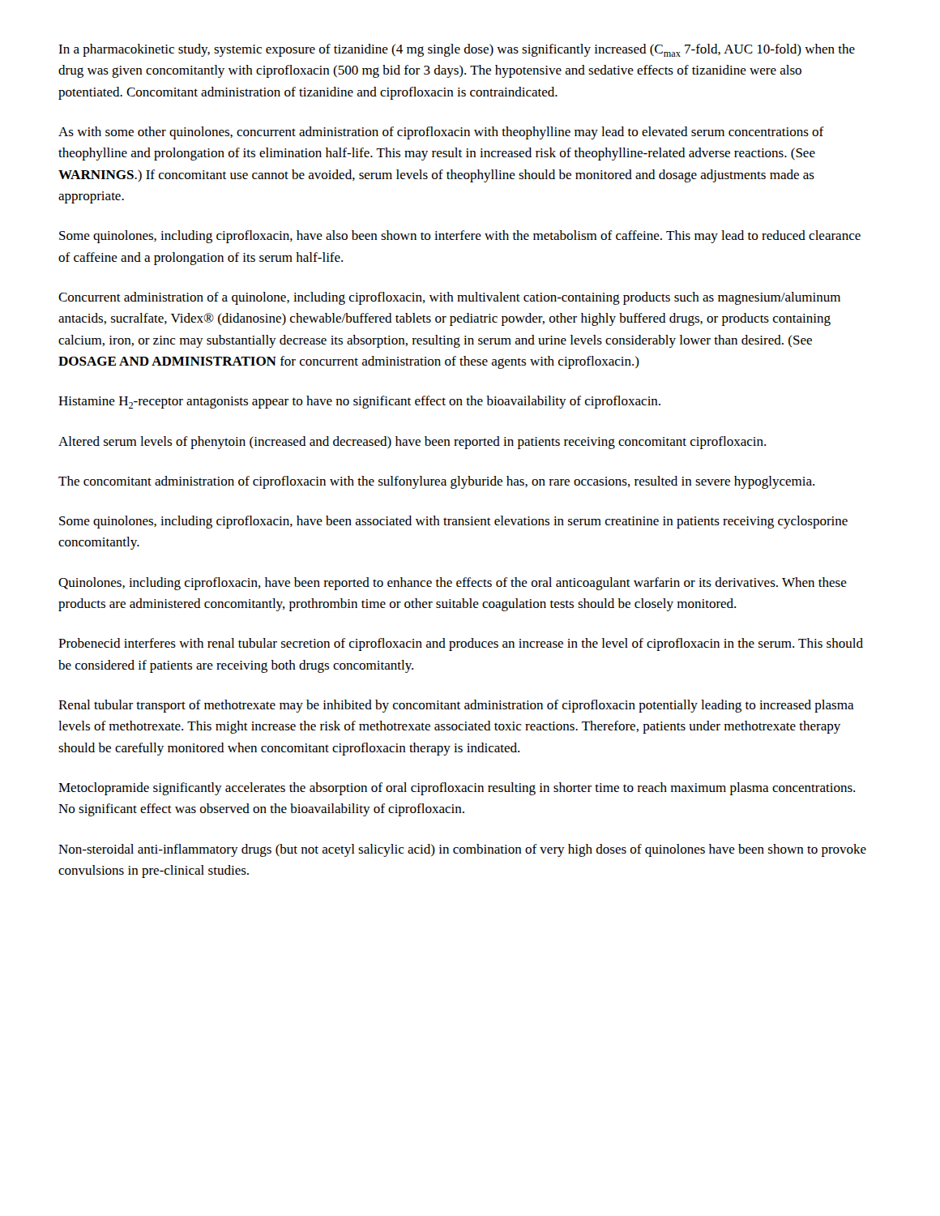In a pharmacokinetic study, systemic exposure of tizanidine (4 mg single dose) was significantly increased (Cmax 7-fold, AUC 10-fold) when the drug was given concomitantly with ciprofloxacin (500 mg bid for 3 days). The hypotensive and sedative effects of tizanidine were also potentiated. Concomitant administration of tizanidine and ciprofloxacin is contraindicated.
As with some other quinolones, concurrent administration of ciprofloxacin with theophylline may lead to elevated serum concentrations of theophylline and prolongation of its elimination half-life. This may result in increased risk of theophylline-related adverse reactions. (See WARNINGS.) If concomitant use cannot be avoided, serum levels of theophylline should be monitored and dosage adjustments made as appropriate.
Some quinolones, including ciprofloxacin, have also been shown to interfere with the metabolism of caffeine. This may lead to reduced clearance of caffeine and a prolongation of its serum half-life.
Concurrent administration of a quinolone, including ciprofloxacin, with multivalent cation-containing products such as magnesium/aluminum antacids, sucralfate, Videx® (didanosine) chewable/buffered tablets or pediatric powder, other highly buffered drugs, or products containing calcium, iron, or zinc may substantially decrease its absorption, resulting in serum and urine levels considerably lower than desired. (See DOSAGE AND ADMINISTRATION for concurrent administration of these agents with ciprofloxacin.)
Histamine H2-receptor antagonists appear to have no significant effect on the bioavailability of ciprofloxacin.
Altered serum levels of phenytoin (increased and decreased) have been reported in patients receiving concomitant ciprofloxacin.
The concomitant administration of ciprofloxacin with the sulfonylurea glyburide has, on rare occasions, resulted in severe hypoglycemia.
Some quinolones, including ciprofloxacin, have been associated with transient elevations in serum creatinine in patients receiving cyclosporine concomitantly.
Quinolones, including ciprofloxacin, have been reported to enhance the effects of the oral anticoagulant warfarin or its derivatives. When these products are administered concomitantly, prothrombin time or other suitable coagulation tests should be closely monitored.
Probenecid interferes with renal tubular secretion of ciprofloxacin and produces an increase in the level of ciprofloxacin in the serum. This should be considered if patients are receiving both drugs concomitantly.
Renal tubular transport of methotrexate may be inhibited by concomitant administration of ciprofloxacin potentially leading to increased plasma levels of methotrexate. This might increase the risk of methotrexate associated toxic reactions. Therefore, patients under methotrexate therapy should be carefully monitored when concomitant ciprofloxacin therapy is indicated.
Metoclopramide significantly accelerates the absorption of oral ciprofloxacin resulting in shorter time to reach maximum plasma concentrations. No significant effect was observed on the bioavailability of ciprofloxacin.
Non-steroidal anti-inflammatory drugs (but not acetyl salicylic acid) in combination of very high doses of quinolones have been shown to provoke convulsions in pre-clinical studies.